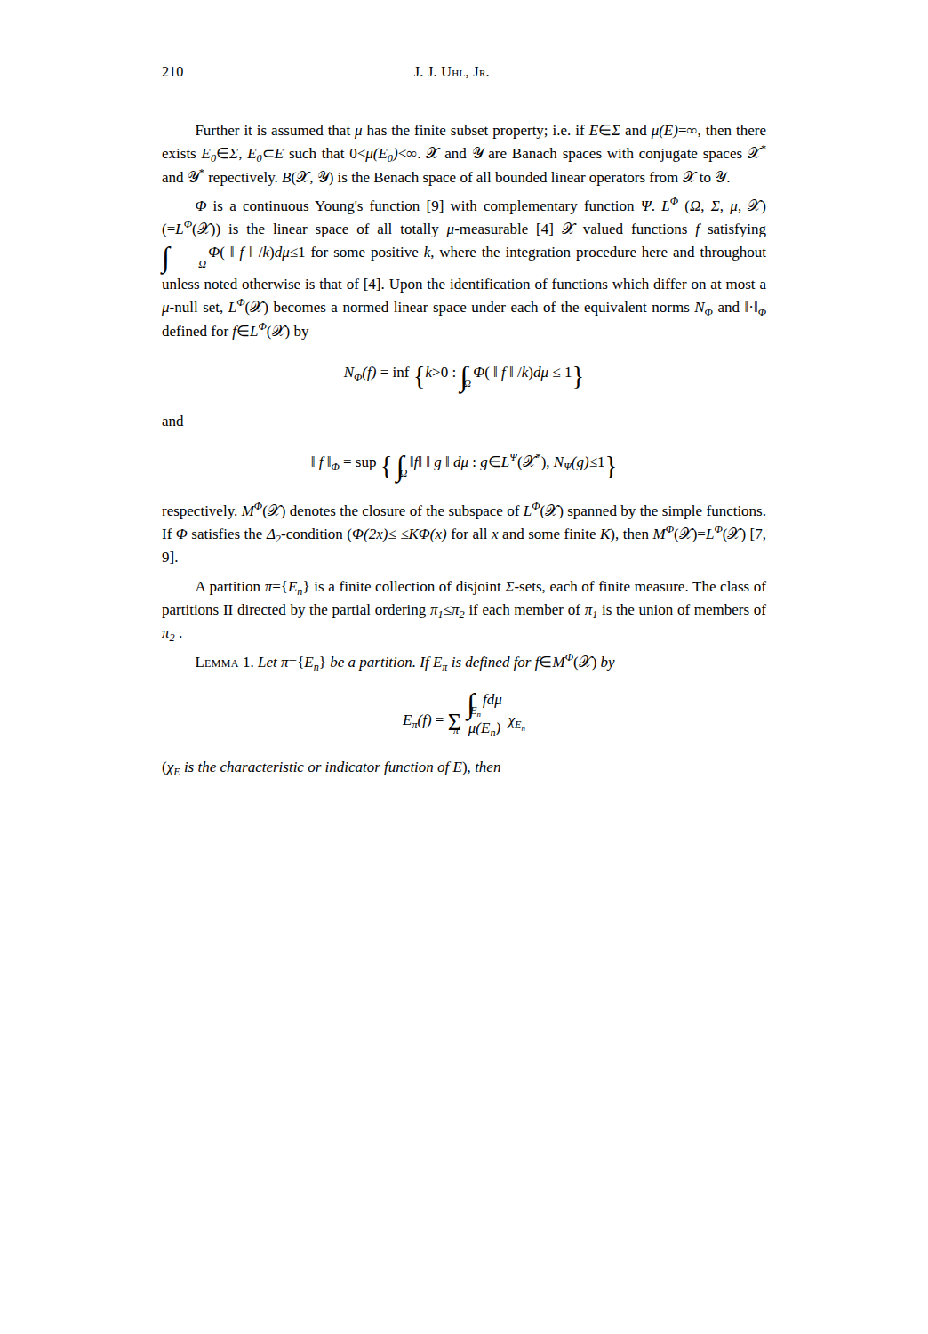210 J. J. Uhl, Jr.
Further it is assumed that μ has the finite subset property; i.e. if E∈Σ and μ(E)=∞, then there exists E0∈Σ, E0⊂E such that 0<μ(E0)<∞. 𝒳 and 𝒴 are Banach spaces with conjugate spaces 𝒳* and 𝒴* repectively. B(𝒳, 𝒴) is the Benach space of all bounded linear operators from 𝒳 to 𝒴.
Φ is a continuous Young's function [9] with complementary function Ψ. LΦ (Ω, Σ, μ, 𝒳)(=LΦ(𝒳)) is the linear space of all totally μ-measurable [4] 𝒳 valued functions f satisfying ∫ΩΦ( ‖ f ‖ /k)dμ≤1 for some positive k, where the integration procedure here and throughout unless noted otherwise is that of [4]. Upon the identification of functions which differ on at most a μ-null set, LΦ(𝒳) becomes a normed linear space under each of the equivalent norms NΦ and ‖·‖Φ defined for f∈LΦ(𝒳) by
NΦ(f) = inf {k>0 : ∫ΩΦ( ‖ f ‖ /k)dμ ≤ 1}
and
‖ f ‖Φ = sup { ∫Ω‖f‖ ‖ g ‖ dμ : g∈LΨ(𝒳*), NΨ(g)≤1}
respectively. MΦ(𝒳) denotes the closure of the subspace of LΦ(𝒳) spanned by the simple functions. If Φ satisfies the Δ2-condition (Φ(2x)≤ ≤KΦ(x) for all x and some finite K), then MΦ(𝒳)=LΦ(𝒳) [7, 9].
A partition π={En} is a finite collection of disjoint Σ-sets, each of finite measure. The class of partitions II directed by the partial ordering π1≤π2 if each member of π1 is the union of members of π2 .
Lemma 1. Let π={En} be a partition. If Eπ is defined for f∈MΦ(𝒳) by
Eπ(f) = Σπ∫En fdμ μ(En) χEn
(χE is the characteristic or indicator function of E), then